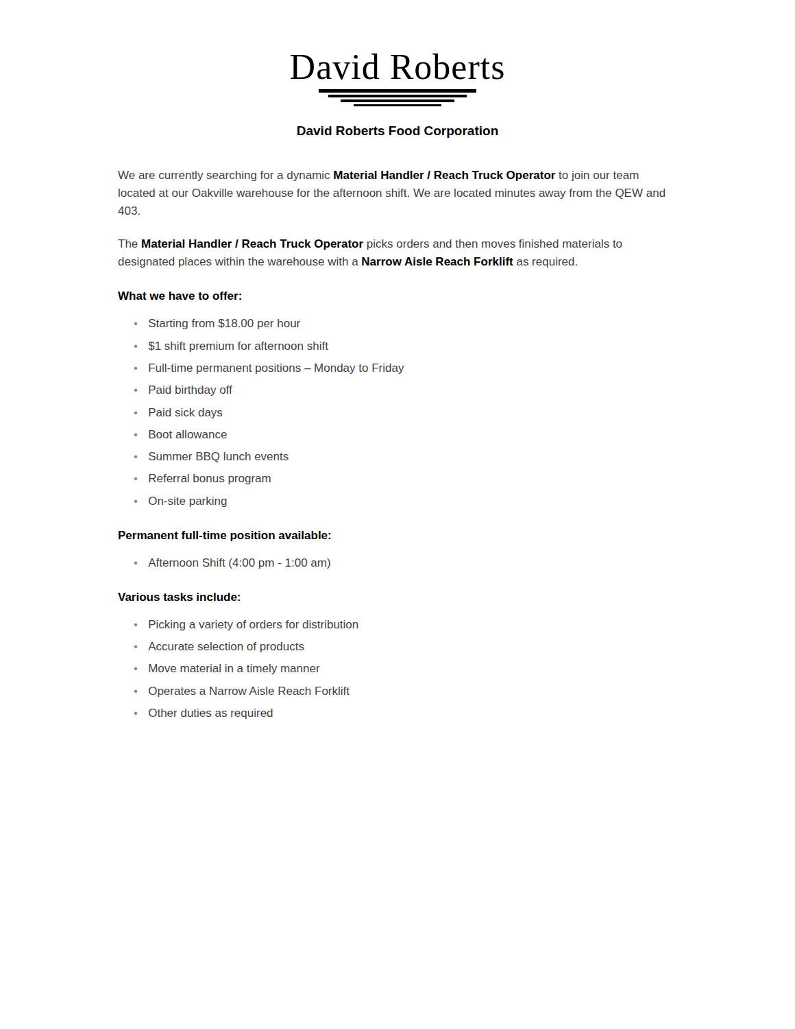David Roberts
David Roberts Food Corporation
We are currently searching for a dynamic Material Handler / Reach Truck Operator to join our team located at our Oakville warehouse for the afternoon shift. We are located minutes away from the QEW and 403.
The Material Handler / Reach Truck Operator picks orders and then moves finished materials to designated places within the warehouse with a Narrow Aisle Reach Forklift as required.
What we have to offer:
Starting from $18.00 per hour
$1 shift premium for afternoon shift
Full-time permanent positions – Monday to Friday
Paid birthday off
Paid sick days
Boot allowance
Summer BBQ lunch events
Referral bonus program
On-site parking
Permanent full-time position available:
Afternoon Shift (4:00 pm - 1:00 am)
Various tasks include:
Picking a variety of orders for distribution
Accurate selection of products
Move material in a timely manner
Operates a Narrow Aisle Reach Forklift
Other duties as required